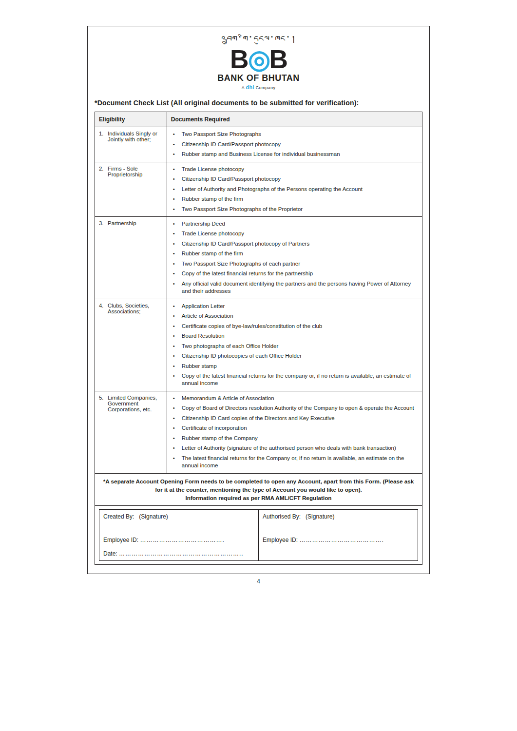འབྲུག་གི་དངུལ་ཁང་།
B◎B
BANK OF BHUTAN
A dhi Company
*Document Check List (All original documents to be submitted for verification):
| Eligibility | Documents Required |
| --- | --- |
| 1. Individuals Singly or Jointly with other; | Two Passport Size Photographs Citizenship ID Card/Passport photocopy Rubber stamp and Business License for individual businessman |
| 2. Firms - Sole Proprietorship | Trade License photocopy Citizenship ID Card/Passport photocopy Letter of Authority and Photographs of the Persons operating the Account Rubber stamp of the firm Two Passport Size Photographs of the Proprietor |
| 3. Partnership | Partnership Deed Trade License photocopy Citizenship ID Card/Passport photocopy of Partners Rubber stamp of the firm Two Passport Size Photographs of each partner Copy of the latest financial returns for the partnership Any official valid document identifying the partners and the persons having Power of Attorney and their addresses |
| 4. Clubs, Societies, Associations; | Application Letter Article of Association Certificate copies of bye-law/rules/constitution of the club Board Resolution Two photographs of each Office Holder Citizenship ID photocopies of each Office Holder Rubber stamp Copy of the latest financial returns for the company or, if no return is available, an estimate of annual income |
| 5. Limited Companies, Government Corporations, etc. | Memorandum & Article of Association Copy of Board of Directors resolution Authority of the Company to open & operate the Account Citizenship ID Card copies of the Directors and Key Executive Certificate of incorporation Rubber stamp of the Company Letter of Authority (signature of the authorised person who deals with bank transaction) The latest financial returns for the Company or, if no return is available, an estimate on the annual income |
| *A separate Account Opening Form needs to be completed to open any Account, apart from this Form. (Please ask for it at the counter, mentioning the type of Account you would like to open). Information required as per RMA AML/CFT Regulation |
| / Created By: (Signature) Employee ID: …………………………………. Date: ………………………………………………….. / Authorised By: (Signature) Employee ID: …………………………………. / |
4